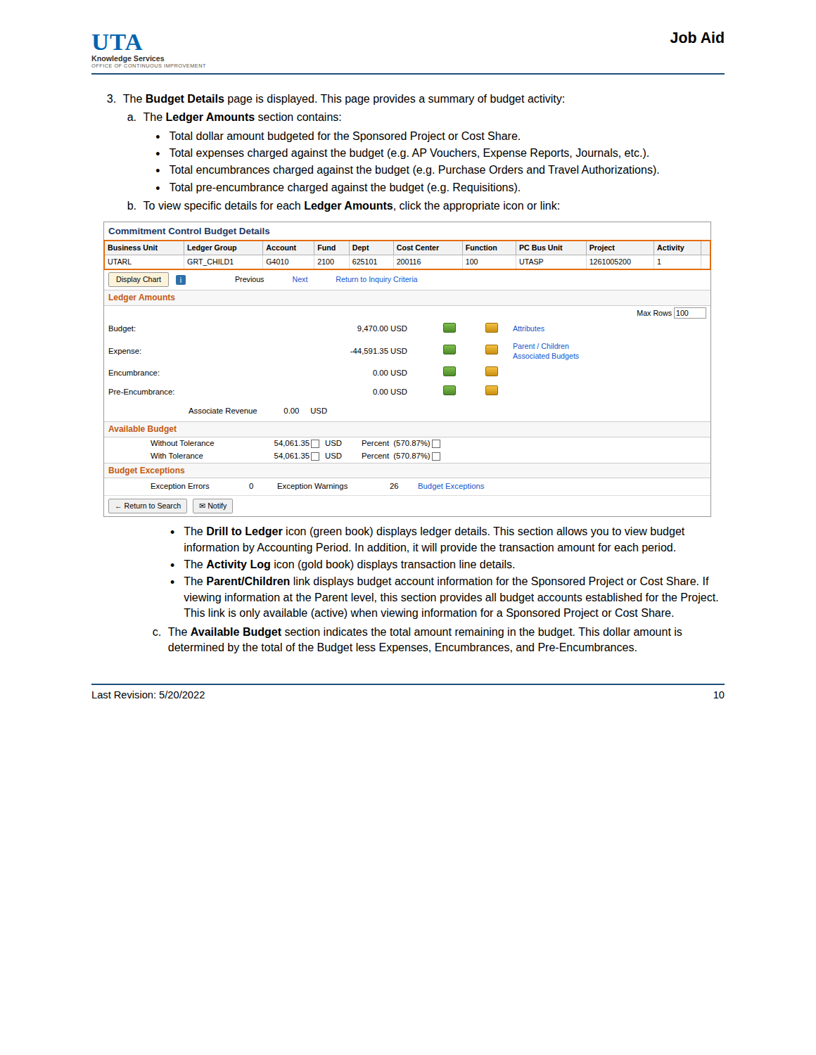UTA Knowledge Services OFFICE OF CONTINUOUS IMPROVEMENT
Job Aid
3. The Budget Details page is displayed. This page provides a summary of budget activity:
a. The Ledger Amounts section contains:
Total dollar amount budgeted for the Sponsored Project or Cost Share.
Total expenses charged against the budget (e.g. AP Vouchers, Expense Reports, Journals, etc.).
Total encumbrances charged against the budget (e.g. Purchase Orders and Travel Authorizations).
Total pre-encumbrance charged against the budget (e.g. Requisitions).
b. To view specific details for each Ledger Amounts, click the appropriate icon or link:
Commitment Control Budget Details
| Business Unit | Ledger Group | Account | Fund | Dept | Cost Center | Function | PC Bus Unit | Project | Activity | |
| --- | --- | --- | --- | --- | --- | --- | --- | --- | --- | --- |
| UTARL | GRT_CHILD1 | G4010 | 2100 | 625101 | 200116 | 100 | UTASP | 1261005200 | 1 | |
Display Chart i Previous Next Return to Inquiry Criteria
Ledger Amounts
Max Rows
Budget:
9,470.00 USD
Attributes
Expense:
-44,591.35 USD
Parent / Children
Associated Budgets
Encumbrance:
0.00 USD
Pre-Encumbrance:
0.00 USD
Associate Revenue 0.00 USD
Available Budget
Without Tolerance
54,061.35
USD
Percent (570.87%)
With Tolerance
54,061.35
USD
Percent (570.87%)
Budget Exceptions
Exception Errors
0
Exception Warnings
26
Budget Exceptions
← Return to Search ✉ Notify
The Drill to Ledger icon (green book) displays ledger details. This section allows you to view budget information by Accounting Period. In addition, it will provide the transaction amount for each period.
The Activity Log icon (gold book) displays transaction line details.
The Parent/Children link displays budget account information for the Sponsored Project or Cost Share. If viewing information at the Parent level, this section provides all budget accounts established for the Project. This link is only available (active) when viewing information for a Sponsored Project or Cost Share.
c. The Available Budget section indicates the total amount remaining in the budget. This dollar amount is determined by the total of the Budget less Expenses, Encumbrances, and Pre-Encumbrances.
Last Revision: 5/20/2022
10